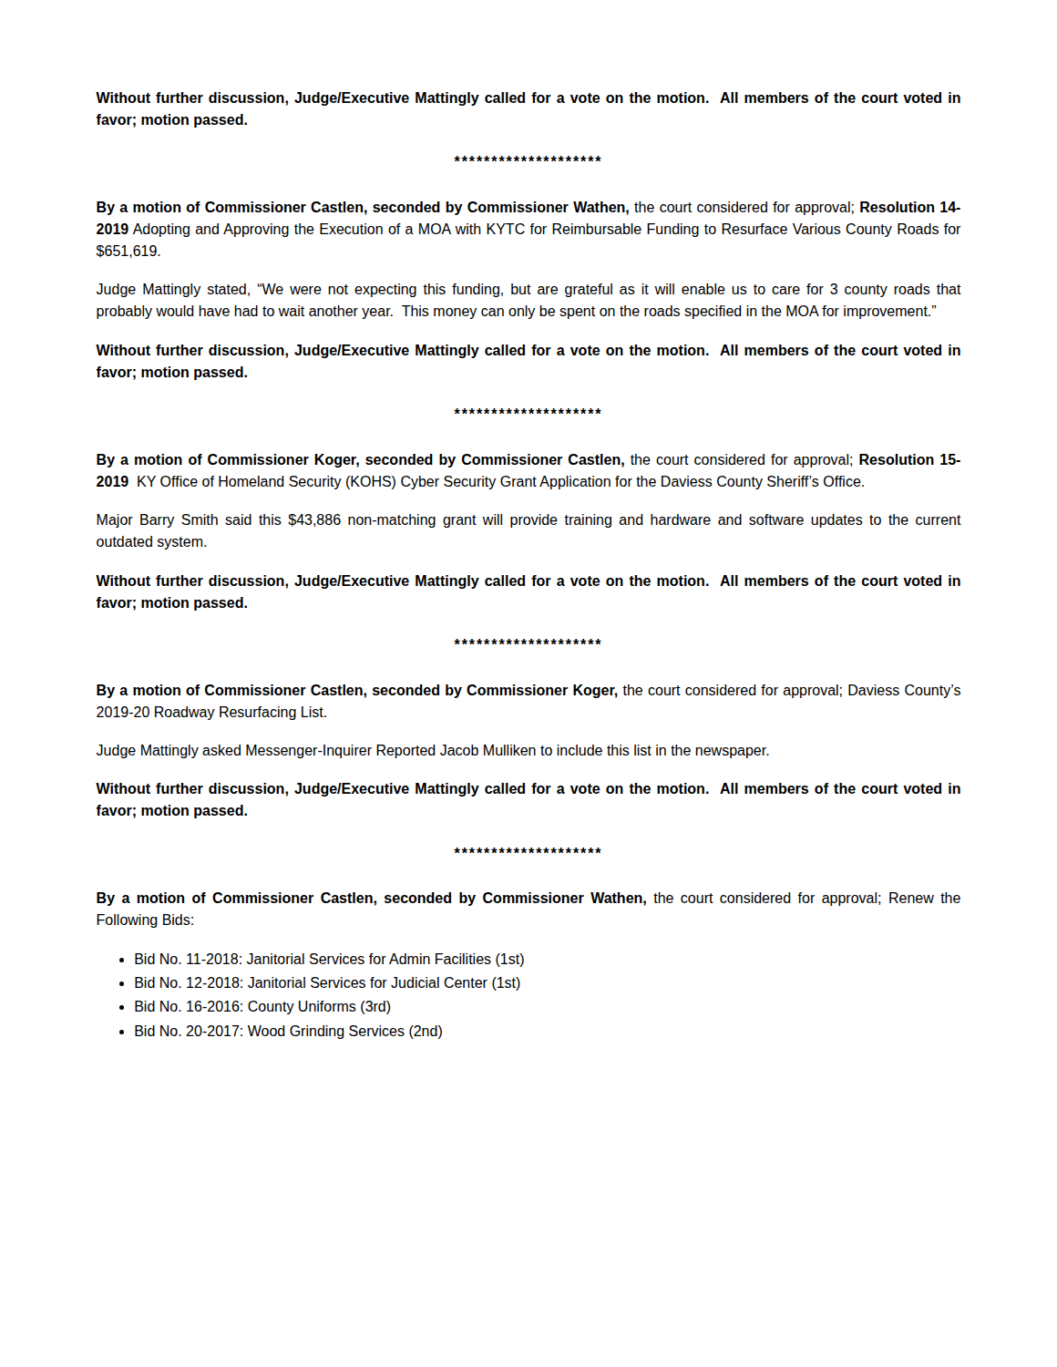Without further discussion, Judge/Executive Mattingly called for a vote on the motion. All members of the court voted in favor; motion passed.
********************
By a motion of Commissioner Castlen, seconded by Commissioner Wathen, the court considered for approval; Resolution 14-2019 Adopting and Approving the Execution of a MOA with KYTC for Reimbursable Funding to Resurface Various County Roads for $651,619.
Judge Mattingly stated, “We were not expecting this funding, but are grateful as it will enable us to care for 3 county roads that probably would have had to wait another year. This money can only be spent on the roads specified in the MOA for improvement.”
Without further discussion, Judge/Executive Mattingly called for a vote on the motion. All members of the court voted in favor; motion passed.
********************
By a motion of Commissioner Koger, seconded by Commissioner Castlen, the court considered for approval; Resolution 15-2019 KY Office of Homeland Security (KOHS) Cyber Security Grant Application for the Daviess County Sheriff’s Office.
Major Barry Smith said this $43,886 non-matching grant will provide training and hardware and software updates to the current outdated system.
Without further discussion, Judge/Executive Mattingly called for a vote on the motion. All members of the court voted in favor; motion passed.
********************
By a motion of Commissioner Castlen, seconded by Commissioner Koger, the court considered for approval; Daviess County’s 2019-20 Roadway Resurfacing List.
Judge Mattingly asked Messenger-Inquirer Reported Jacob Mulliken to include this list in the newspaper.
Without further discussion, Judge/Executive Mattingly called for a vote on the motion. All members of the court voted in favor; motion passed.
********************
By a motion of Commissioner Castlen, seconded by Commissioner Wathen, the court considered for approval; Renew the Following Bids:
Bid No. 11-2018: Janitorial Services for Admin Facilities (1st)
Bid No. 12-2018: Janitorial Services for Judicial Center (1st)
Bid No. 16-2016: County Uniforms (3rd)
Bid No. 20-2017: Wood Grinding Services (2nd)